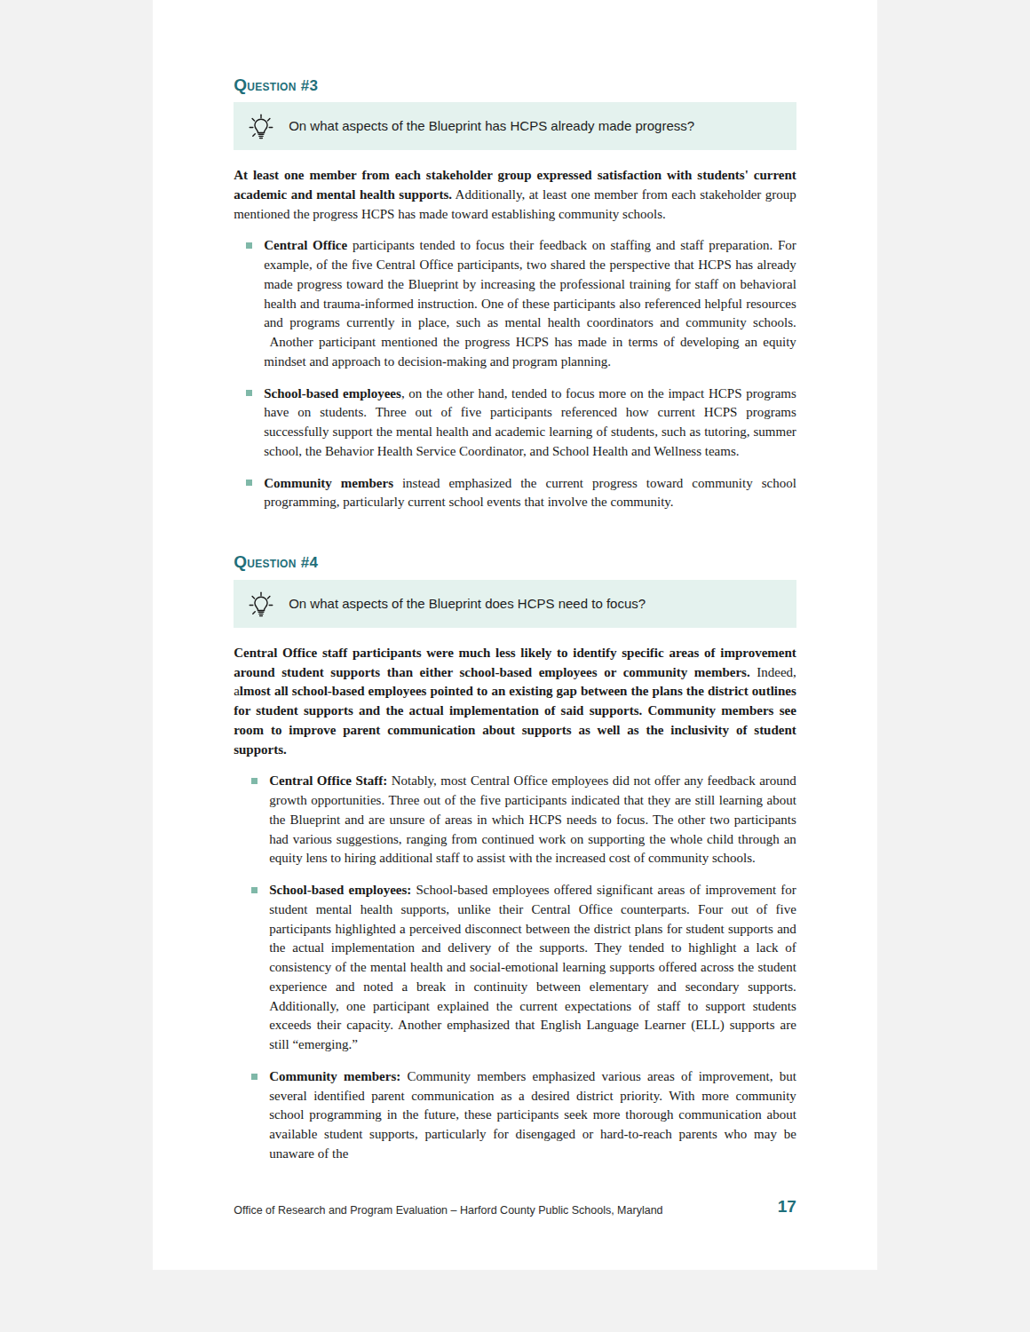Question #3
On what aspects of the Blueprint has HCPS already made progress?
At least one member from each stakeholder group expressed satisfaction with students' current academic and mental health supports. Additionally, at least one member from each stakeholder group mentioned the progress HCPS has made toward establishing community schools.
Central Office participants tended to focus their feedback on staffing and staff preparation. For example, of the five Central Office participants, two shared the perspective that HCPS has already made progress toward the Blueprint by increasing the professional training for staff on behavioral health and trauma-informed instruction. One of these participants also referenced helpful resources and programs currently in place, such as mental health coordinators and community schools. Another participant mentioned the progress HCPS has made in terms of developing an equity mindset and approach to decision-making and program planning.
School-based employees, on the other hand, tended to focus more on the impact HCPS programs have on students. Three out of five participants referenced how current HCPS programs successfully support the mental health and academic learning of students, such as tutoring, summer school, the Behavior Health Service Coordinator, and School Health and Wellness teams.
Community members instead emphasized the current progress toward community school programming, particularly current school events that involve the community.
Question #4
On what aspects of the Blueprint does HCPS need to focus?
Central Office staff participants were much less likely to identify specific areas of improvement around student supports than either school-based employees or community members. Indeed, almost all school-based employees pointed to an existing gap between the plans the district outlines for student supports and the actual implementation of said supports. Community members see room to improve parent communication about supports as well as the inclusivity of student supports.
Central Office Staff: Notably, most Central Office employees did not offer any feedback around growth opportunities. Three out of the five participants indicated that they are still learning about the Blueprint and are unsure of areas in which HCPS needs to focus. The other two participants had various suggestions, ranging from continued work on supporting the whole child through an equity lens to hiring additional staff to assist with the increased cost of community schools.
School-based employees: School-based employees offered significant areas of improvement for student mental health supports, unlike their Central Office counterparts. Four out of five participants highlighted a perceived disconnect between the district plans for student supports and the actual implementation and delivery of the supports. They tended to highlight a lack of consistency of the mental health and social-emotional learning supports offered across the student experience and noted a break in continuity between elementary and secondary supports. Additionally, one participant explained the current expectations of staff to support students exceeds their capacity. Another emphasized that English Language Learner (ELL) supports are still “emerging.”
Community members: Community members emphasized various areas of improvement, but several identified parent communication as a desired district priority. With more community school programming in the future, these participants seek more thorough communication about available student supports, particularly for disengaged or hard-to-reach parents who may be unaware of the
Office of Research and Program Evaluation – Harford County Public Schools, Maryland
17